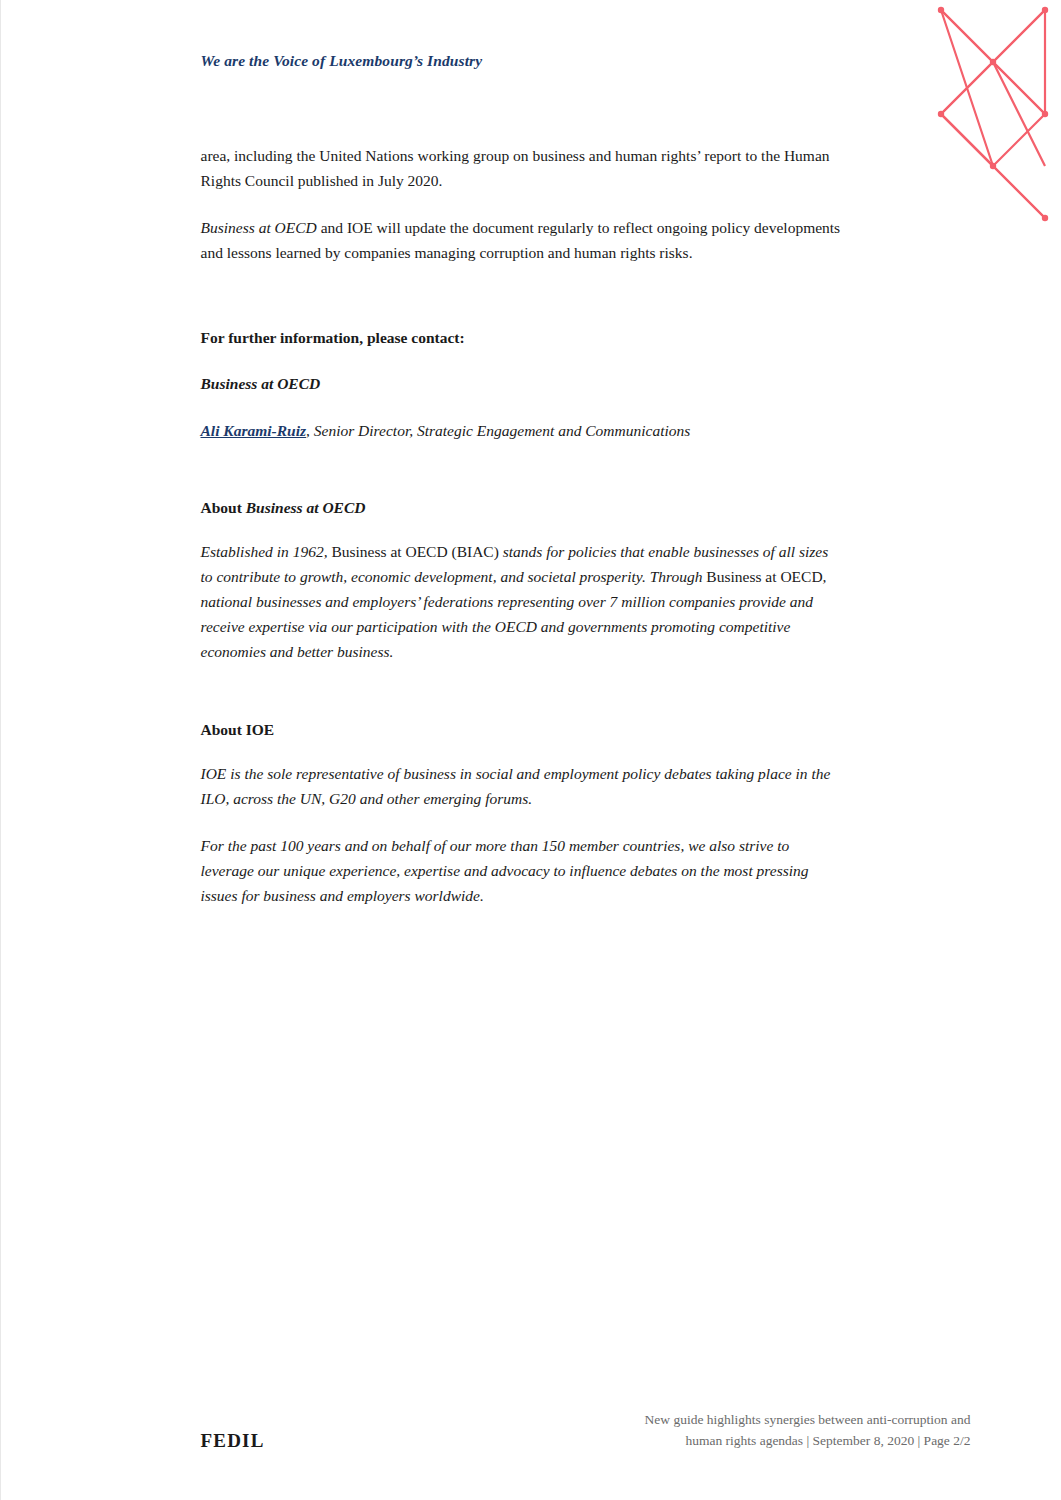We are the Voice of Luxembourg’s Industry
area, including the United Nations working group on business and human rights’ report to the Human Rights Council published in July 2020.
Business at OECD and IOE will update the document regularly to reflect ongoing policy developments and lessons learned by companies managing corruption and human rights risks.
For further information, please contact:
Business at OECD
Ali Karami-Ruiz, Senior Director, Strategic Engagement and Communications
About Business at OECD
Established in 1962, Business at OECD (BIAC) stands for policies that enable businesses of all sizes to contribute to growth, economic development, and societal prosperity. Through Business at OECD, national businesses and employers’ federations representing over 7 million companies provide and receive expertise via our participation with the OECD and governments promoting competitive economies and better business.
About IOE
IOE is the sole representative of business in social and employment policy debates taking place in the ILO, across the UN, G20 and other emerging forums.
For the past 100 years and on behalf of our more than 150 member countries, we also strive to leverage our unique experience, expertise and advocacy to influence debates on the most pressing issues for business and employers worldwide.
FEDIL
New guide highlights synergies between anti-corruption and
human rights agendas | September 8, 2020 | Page 2/2